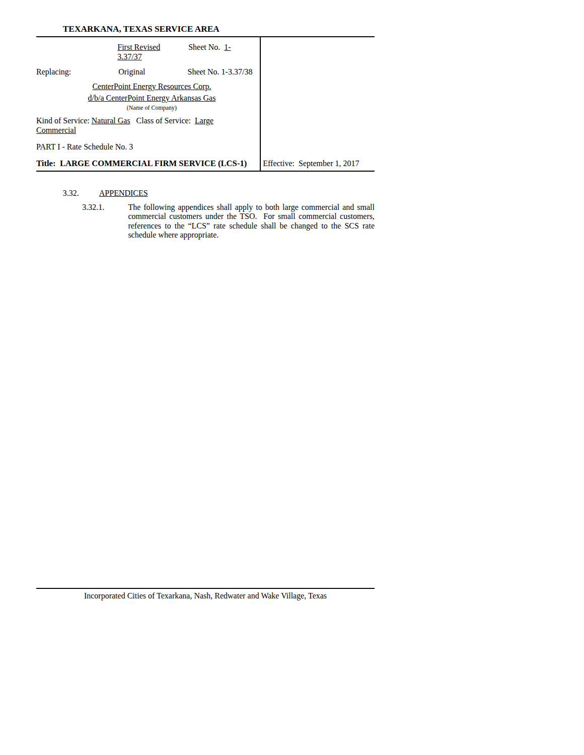TEXARKANA, TEXAS SERVICE AREA
First Revised Sheet No. 1-3.37/37
Replacing: Original Sheet No. 1-3.37/38
CenterPoint Energy Resources Corp.
d/b/a CenterPoint Energy Arkansas Gas
(Name of Company)
Kind of Service: Natural Gas Class of Service: Large Commercial
PART I - Rate Schedule No. 3
Title: LARGE COMMERCIAL FIRM SERVICE (LCS-1)
Effective: September 1, 2017
3.32.
APPENDICES
3.32.1.
The following appendices shall apply to both large commercial and small commercial customers under the TSO. For small commercial customers, references to the “LCS” rate schedule shall be changed to the SCS rate schedule where appropriate.
Incorporated Cities of Texarkana, Nash, Redwater and Wake Village, Texas